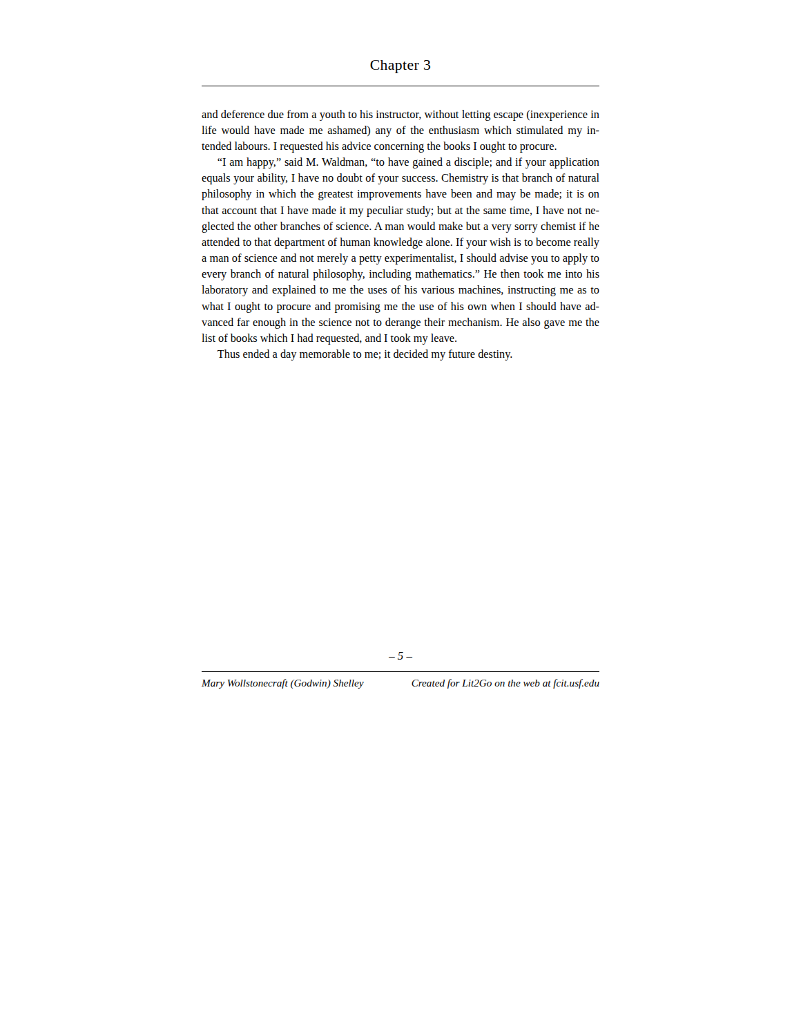Chapter 3
and deference due from a youth to his instructor, without letting escape (inexperience in life would have made me ashamed) any of the enthusiasm which stimulated my intended labours. I requested his advice concerning the books I ought to procure.
“I am happy,” said M. Waldman, “to have gained a disciple; and if your application equals your ability, I have no doubt of your success. Chemistry is that branch of natural philosophy in which the greatest improvements have been and may be made; it is on that account that I have made it my peculiar study; but at the same time, I have not neglected the other branches of science. A man would make but a very sorry chemist if he attended to that department of human knowledge alone. If your wish is to become really a man of science and not merely a petty experimentalist, I should advise you to apply to every branch of natural philosophy, including mathematics.” He then took me into his laboratory and explained to me the uses of his various machines, instructing me as to what I ought to procure and promising me the use of his own when I should have advanced far enough in the science not to derange their mechanism. He also gave me the list of books which I had requested, and I took my leave.
Thus ended a day memorable to me; it decided my future destiny.
– 5 –
Mary Wollstonecraft (Godwin) Shelley Created for Lit2Go on the web at fcit.usf.edu